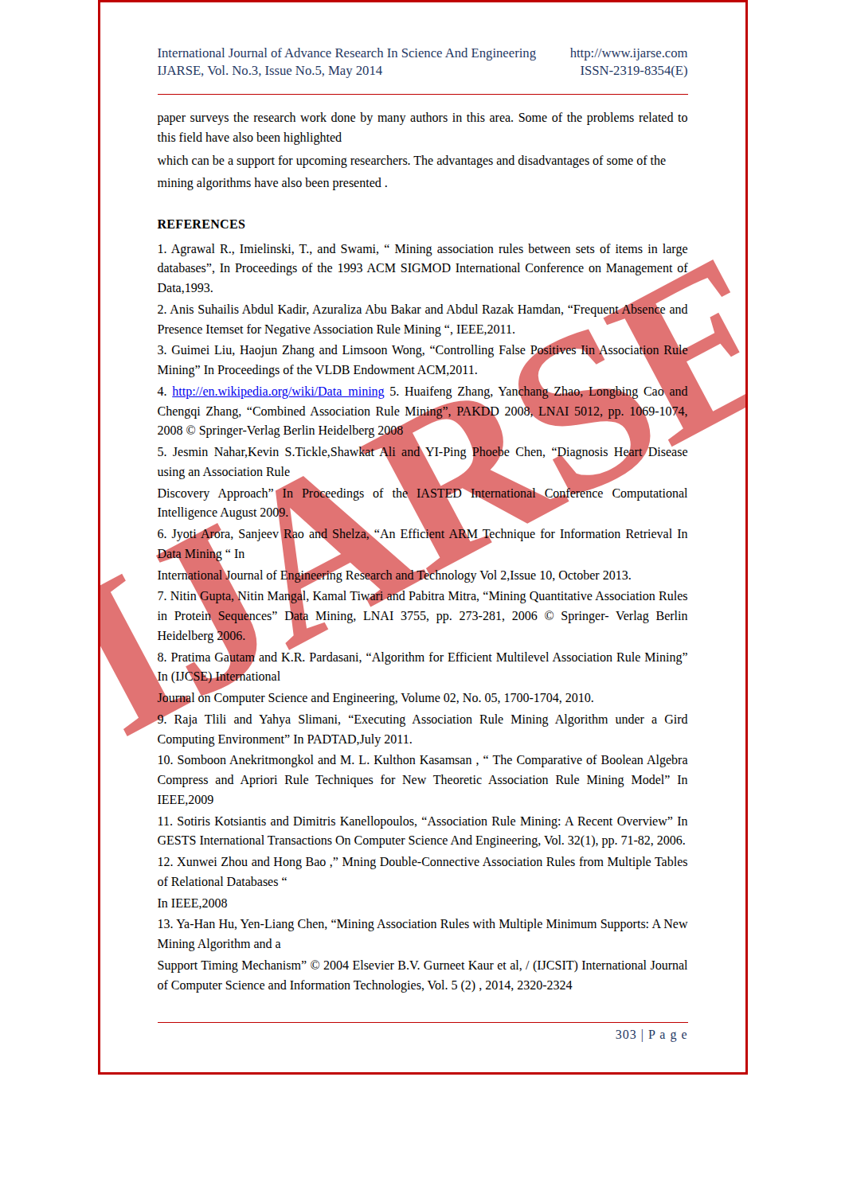International Journal of Advance Research In Science And Engineering http://www.ijarse.com
IJARSE, Vol. No.3, Issue No.5, May 2014 ISSN-2319-8354(E)
IJARSE
paper surveys the research work done by many authors in this area. Some of the problems related to this field have also been highlighted
which can be a support for upcoming researchers. The advantages and disadvantages of some of the
mining algorithms have also been presented .
REFERENCES
1. Agrawal R., Imielinski, T., and Swami, “ Mining association rules between sets of items in large databases”, In Proceedings of the 1993 ACM SIGMOD International Conference on Management of Data,1993.
2. Anis Suhailis Abdul Kadir, Azuraliza Abu Bakar and Abdul Razak Hamdan, “Frequent Absence and Presence Itemset for Negative Association Rule Mining “, IEEE,2011.
3. Guimei Liu, Haojun Zhang and Limsoon Wong, “Controlling False Positives Iin Association Rule Mining” In Proceedings of the VLDB Endowment ACM,2011.
4. http://en.wikipedia.org/wiki/Data_mining 5. Huaifeng Zhang, Yanchang Zhao, Longbing Cao and Chengqi Zhang, “Combined Association Rule Mining”, PAKDD 2008, LNAI 5012, pp. 1069-1074, 2008 © Springer-Verlag Berlin Heidelberg 2008
5. Jesmin Nahar,Kevin S.Tickle,Shawkat Ali and YI-Ping Phoebe Chen, “Diagnosis Heart Disease using an Association Rule
Discovery Approach” In Proceedings of the IASTED International Conference Computational Intelligence August 2009.
6. Jyoti Arora, Sanjeev Rao and Shelza, “An Efficient ARM Technique for Information Retrieval In Data Mining “ In
International Journal of Engineering Research and Technology Vol 2,Issue 10, October 2013.
7. Nitin Gupta, Nitin Mangal, Kamal Tiwari and Pabitra Mitra, “Mining Quantitative Association Rules in Protein Sequences” Data Mining, LNAI 3755, pp. 273-281, 2006 © Springer- Verlag Berlin Heidelberg 2006.
8. Pratima Gautam and K.R. Pardasani, “Algorithm for Efficient Multilevel Association Rule Mining” In (IJCSE) International
Journal on Computer Science and Engineering, Volume 02, No. 05, 1700-1704, 2010.
9. Raja Tlili and Yahya Slimani, “Executing Association Rule Mining Algorithm under a Gird Computing Environment” In PADTAD,July 2011.
10. Somboon Anekritmongkol and M. L. Kulthon Kasamsan , “ The Comparative of Boolean Algebra Compress and Apriori Rule Techniques for New Theoretic Association Rule Mining Model” In IEEE,2009
11. Sotiris Kotsiantis and Dimitris Kanellopoulos, “Association Rule Mining: A Recent Overview” In GESTS International Transactions On Computer Science And Engineering, Vol. 32(1), pp. 71-82, 2006.
12. Xunwei Zhou and Hong Bao ,” Mning Double-Connective Association Rules from Multiple Tables of Relational Databases “
In IEEE,2008
13. Ya-Han Hu, Yen-Liang Chen, “Mining Association Rules with Multiple Minimum Supports: A New Mining Algorithm and a
Support Timing Mechanism” © 2004 Elsevier B.V. Gurneet Kaur et al, / (IJCSIT) International Journal of Computer Science and Information Technologies, Vol. 5 (2) , 2014, 2320-2324
303 | P a g e